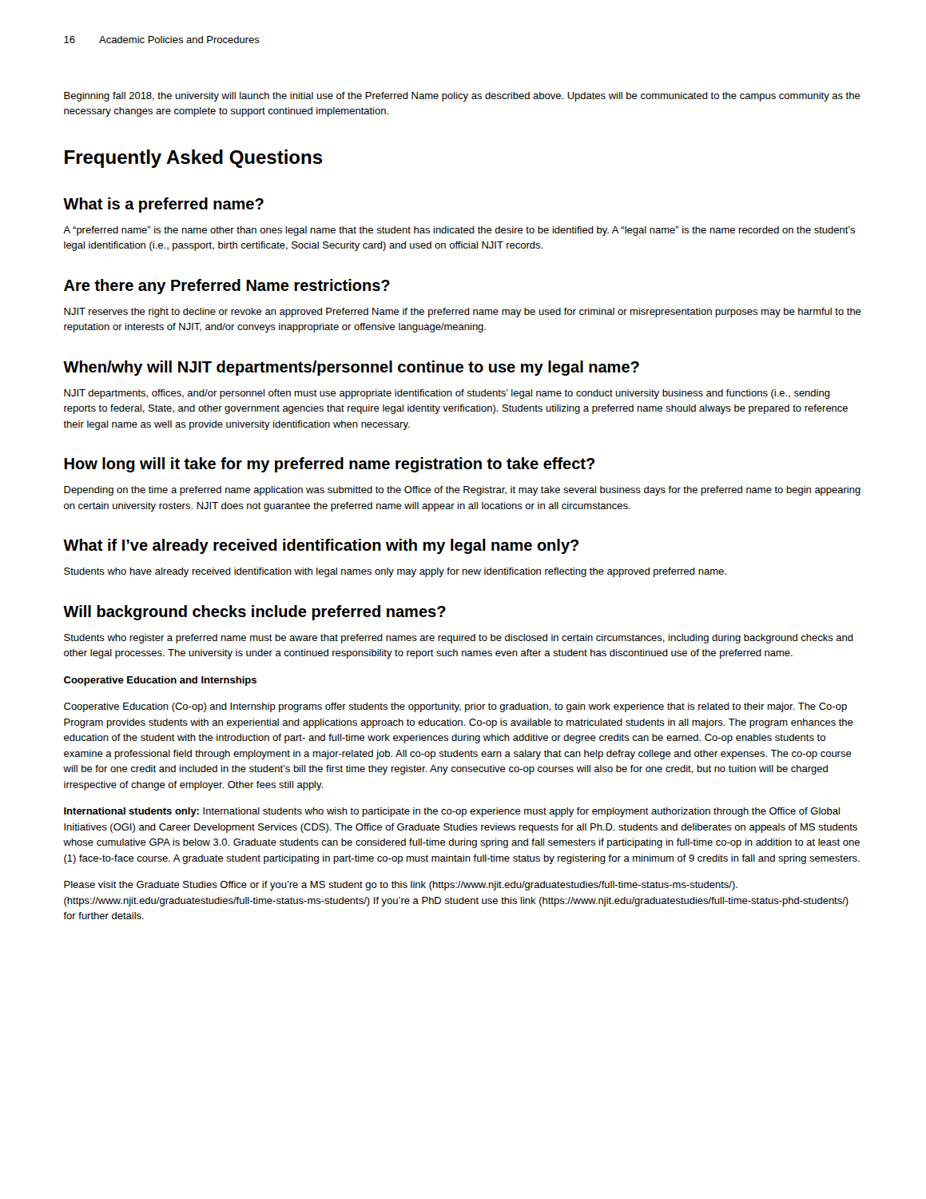16 Academic Policies and Procedures
Beginning fall 2018, the university will launch the initial use of the Preferred Name policy as described above. Updates will be communicated to the campus community as the necessary changes are complete to support continued implementation.
Frequently Asked Questions
What is a preferred name?
A “preferred name” is the name other than ones legal name that the student has indicated the desire to be identified by. A “legal name” is the name recorded on the student’s legal identification (i.e., passport, birth certificate, Social Security card) and used on official NJIT records.
Are there any Preferred Name restrictions?
NJIT reserves the right to decline or revoke an approved Preferred Name if the preferred name may be used for criminal or misrepresentation purposes may be harmful to the reputation or interests of NJIT, and/or conveys inappropriate or offensive language/meaning.
When/why will NJIT departments/personnel continue to use my legal name?
NJIT departments, offices, and/or personnel often must use appropriate identification of students’ legal name to conduct university business and functions (i.e., sending reports to federal, State, and other government agencies that require legal identity verification). Students utilizing a preferred name should always be prepared to reference their legal name as well as provide university identification when necessary.
How long will it take for my preferred name registration to take effect?
Depending on the time a preferred name application was submitted to the Office of the Registrar, it may take several business days for the preferred name to begin appearing on certain university rosters. NJIT does not guarantee the preferred name will appear in all locations or in all circumstances.
What if I’ve already received identification with my legal name only?
Students who have already received identification with legal names only may apply for new identification reflecting the approved preferred name.
Will background checks include preferred names?
Students who register a preferred name must be aware that preferred names are required to be disclosed in certain circumstances, including during background checks and other legal processes. The university is under a continued responsibility to report such names even after a student has discontinued use of the preferred name.
Cooperative Education and Internships
Cooperative Education (Co-op) and Internship programs offer students the opportunity, prior to graduation, to gain work experience that is related to their major. The Co-op Program provides students with an experiential and applications approach to education. Co-op is available to matriculated students in all majors. The program enhances the education of the student with the introduction of part- and full-time work experiences during which additive or degree credits can be earned. Co-op enables students to examine a professional field through employment in a major-related job. All co-op students earn a salary that can help defray college and other expenses. The co-op course will be for one credit and included in the student’s bill the first time they register. Any consecutive co-op courses will also be for one credit, but no tuition will be charged irrespective of change of employer. Other fees still apply.
International students only: International students who wish to participate in the co-op experience must apply for employment authorization through the Office of Global Initiatives (OGI) and Career Development Services (CDS). The Office of Graduate Studies reviews requests for all Ph.D. students and deliberates on appeals of MS students whose cumulative GPA is below 3.0. Graduate students can be considered full-time during spring and fall semesters if participating in full-time co-op in addition to at least one (1) face-to-face course. A graduate student participating in part-time co-op must maintain full-time status by registering for a minimum of 9 credits in fall and spring semesters.
Please visit the Graduate Studies Office or if you’re a MS student go to this link (https://www.njit.edu/graduatestudies/full-time-status-ms-students/). (https://www.njit.edu/graduatestudies/full-time-status-ms-students/) If you’re a PhD student use this link (https://www.njit.edu/graduatestudies/full-time-status-phd-students/) for further details.